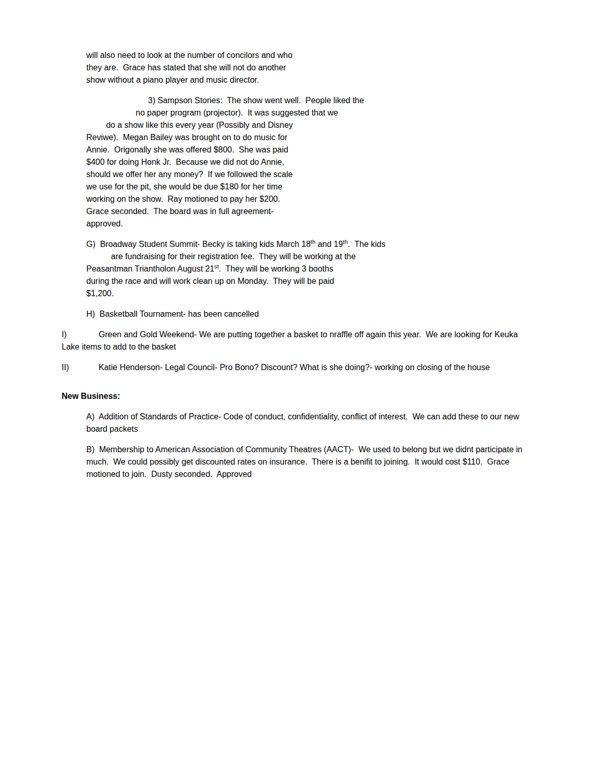will also need to look at the number of concilors and who
they are. Grace has stated that she will not do another
show without a piano player and music director.
3) Sampson Stories: The show went well. People liked the
no paper program (projector). It was suggested that we
do a show like this every year (Possibly and Disney
Reviwe). Megan Bailey was brought on to do music for
Annie. Origonally she was offered $800. She was paid
$400 for doing Honk Jr. Because we did not do Annie,
should we offer her any money? If we followed the scale
we use for the pit, she would be due $180 for her time
working on the show. Ray motioned to pay her $200.
Grace seconded. The board was in full agreement-
approved.
G) Broadway Student Summit- Becky is taking kids March 18th and 19th. The kids
are fundraising for their registration fee. They will be working at the
Peasantman Triantholon August 21st. They will be working 3 booths
during the race and will work clean up on Monday. They will be paid
$1,200.
H) Basketball Tournament- has been cancelled
I) Green and Gold Weekend- We are putting together a basket to nraffle off again this year. We are looking for Keuka Lake items to add to the basket
II) Katie Henderson- Legal Council- Pro Bono? Discount? What is she doing?- working on closing of the house
New Business:
A) Addition of Standards of Practice- Code of conduct, confidentiality, conflict of interest. We can add these to our new board packets
B) Membership to American Association of Community Theatres (AACT)- We used to belong but we didnt participate in much. We could possibly get discounted rates on insurance. There is a benifit to joining. It would cost $110. Grace motioned to join. Dusty seconded. Approved